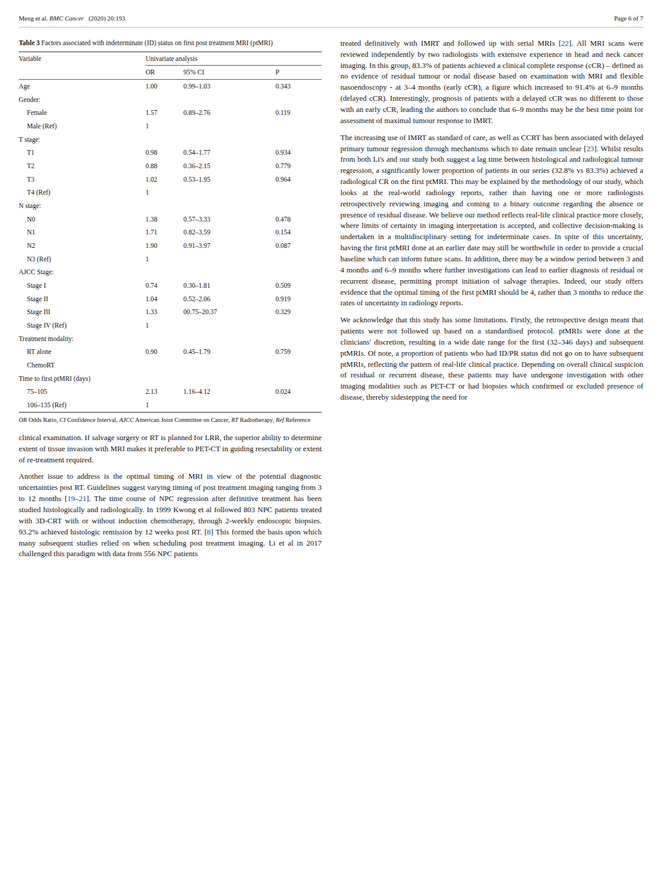Meng et al. BMC Cancer (2020) 20:193
Page 6 of 7
Table 3 Factors associated with indeterminate (ID) status on first post treatment MRI (ptMRI)
| Variable | Univariate analysis |
| --- | --- |
| OR | 95% CI | P |
| Age | 1.00 | 0.99–1.03 | 0.343 |
| Gender: |
| Female | 1.57 | 0.89–2.76 | 0.119 |
| Male (Ref) | 1 | | |
| T stage: |
| T1 | 0.98 | 0.54–1.77 | 0.934 |
| T2 | 0.88 | 0.36–2.15 | 0.779 |
| T3 | 1.02 | 0.53–1.95 | 0.964 |
| T4 (Ref) | 1 | | |
| N stage: |
| N0 | 1.38 | 0.57–3.33 | 0.478 |
| N1 | 1.71 | 0.82–3.59 | 0.154 |
| N2 | 1.90 | 0.91–3.97 | 0.087 |
| N3 (Ref) | 1 | | |
| AJCC Stage: |
| Stage I | 0.74 | 0.30–1.81 | 0.509 |
| Stage II | 1.04 | 0.52–2.06 | 0.919 |
| Stage III | 1.33 | 00.75–20.37 | 0.329 |
| Stage IV (Ref) | 1 | | |
| Treatment modality: |
| RT alone | 0.90 | 0.45–1.79 | 0.759 |
| ChemoRT | | | |
| Time to first ptMRI (days) |
| 75–105 | 2.13 | 1.16–4.12 | 0.024 |
| 106–135 (Ref) | 1 | | |
OR Odds Ratio, CI Confidence Interval, AJCC American Joint Committee on Cancer, RT Radiotherapy, Ref Reference
clinical examination. If salvage surgery or RT is planned for LRR, the superior ability to determine extent of tissue invasion with MRI makes it preferable to PET-CT in guiding resectability or extent of re-treatment required.
Another issue to address is the optimal timing of MRI in view of the potential diagnostic uncertainties post RT. Guidelines suggest varying timing of post treatment imaging ranging from 3 to 12 months [19–21]. The time course of NPC regression after definitive treatment has been studied histologically and radiologically. In 1999 Kwong et al followed 803 NPC patients treated with 3D-CRT with or without induction chemotherapy, through 2-weekly endoscopic biopsies. 93.2% achieved histologic remission by 12 weeks post RT. [8] This formed the basis upon which many subsequent studies relied on when scheduling post treatment imaging. Li et al in 2017 challenged this paradigm with data from 556 NPC patients
treated definitively with IMRT and followed up with serial MRIs [22]. All MRI scans were reviewed independently by two radiologists with extensive experience in head and neck cancer imaging. In this group, 83.3% of patients achieved a clinical complete response (cCR) – defined as no evidence of residual tumour or nodal disease based on examination with MRI and flexible nasoendoscopy - at 3–4 months (early cCR), a figure which increased to 91.4% at 6–9 months (delayed cCR). Interestingly, prognosis of patients with a delayed cCR was no different to those with an early cCR, leading the authors to conclude that 6–9 months may be the best time point for assessment of maximal tumour response to IMRT.
The increasing use of IMRT as standard of care, as well as CCRT has been associated with delayed primary tumour regression through mechanisms which to date remain unclear [23]. Whilst results from both Li's and our study both suggest a lag time between histological and radiological tumour regression, a significantly lower proportion of patients in our series (32.8% vs 83.3%) achieved a radiological CR on the first ptMRI. This may be explained by the methodology of our study, which looks at the real-world radiology reports, rather than having one or more radiologists retrospectively reviewing imaging and coming to a binary outcome regarding the absence or presence of residual disease. We believe our method reflects real-life clinical practice more closely, where limits of certainty in imaging interpretation is accepted, and collective decision-making is undertaken in a multidisciplinary setting for indeterminate cases. In spite of this uncertainty, having the first ptMRI done at an earlier date may still be worthwhile in order to provide a crucial baseline which can inform future scans. In addition, there may be a window period between 3 and 4 months and 6–9 months where further investigations can lead to earlier diagnosis of residual or recurrent disease, permitting prompt initiation of salvage therapies. Indeed, our study offers evidence that the optimal timing of the first ptMRI should be 4, rather than 3 months to reduce the rates of uncertainty in radiology reports.
We acknowledge that this study has some limitations. Firstly, the retrospective design meant that patients were not followed up based on a standardised protocol. ptMRIs were done at the clinicians' discretion, resulting in a wide date range for the first (32–346 days) and subsequent ptMRIs. Of note, a proportion of patients who had ID/PR status did not go on to have subsequent ptMRIs, reflecting the pattern of real-life clinical practice. Depending on overall clinical suspicion of residual or recurrent disease, these patients may have undergone investigation with other imaging modalities such as PET-CT or had biopsies which confirmed or excluded presence of disease, thereby sidestepping the need for